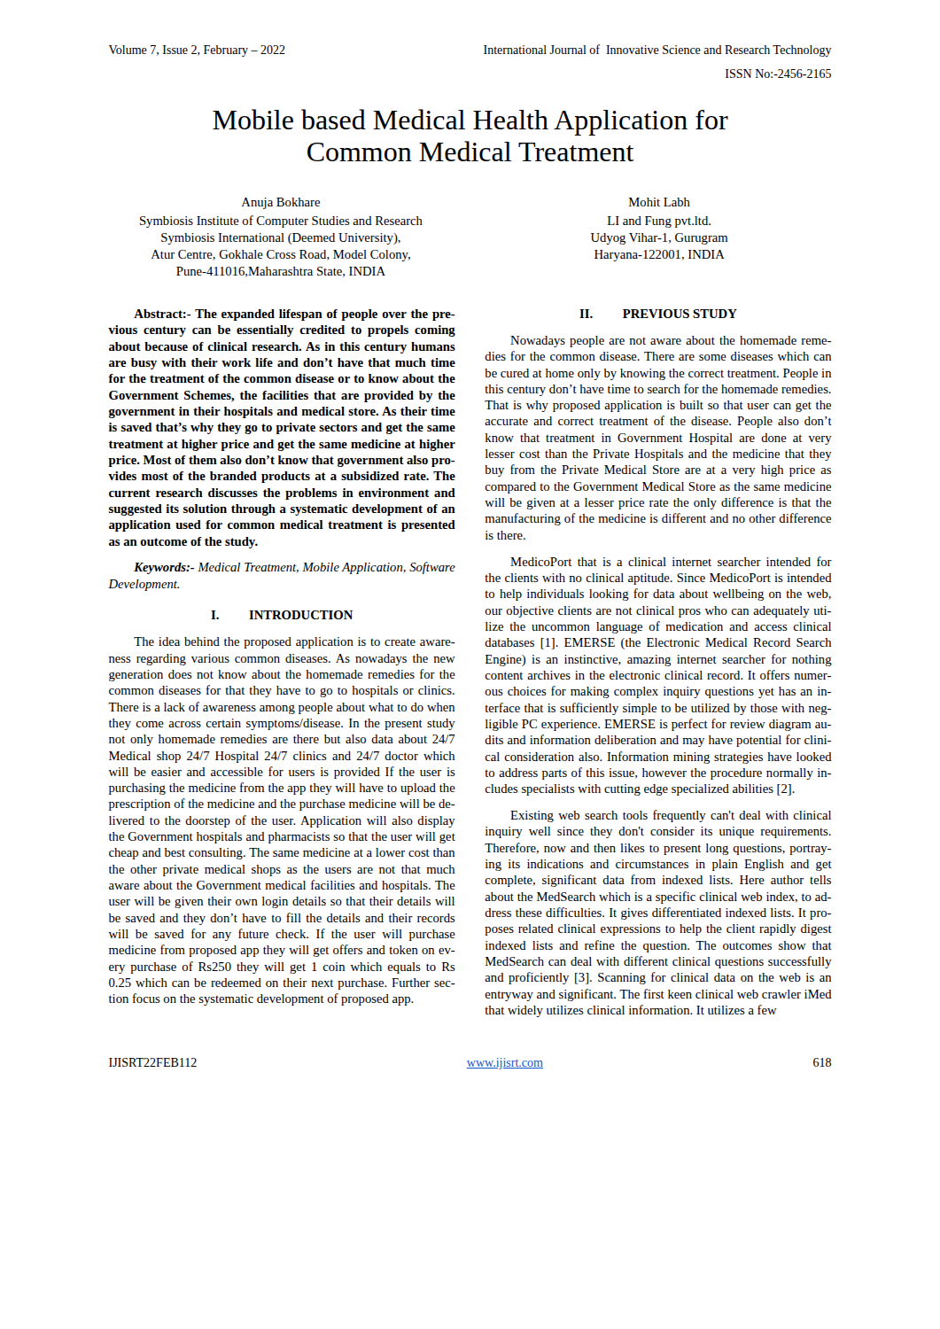Volume 7, Issue 2, February – 2022
International Journal of Innovative Science and Research Technology
ISSN No:-2456-2165
Mobile based Medical Health Application for
Common Medical Treatment
Anuja Bokhare
Symbiosis Institute of Computer Studies and Research
Symbiosis International (Deemed University),
Atur Centre, Gokhale Cross Road, Model Colony,
Pune-411016,Maharashtra State, INDIA
Mohit Labh
LI and Fung pvt.ltd.
Udyog Vihar-1, Gurugram
Haryana-122001, INDIA
Abstract:- The expanded lifespan of people over the previous century can be essentially credited to propels coming about because of clinical research. As in this century humans are busy with their work life and don’t have that much time for the treatment of the common disease or to know about the Government Schemes, the facilities that are provided by the government in their hospitals and medical store. As their time is saved that’s why they go to private sectors and get the same treatment at higher price and get the same medicine at higher price. Most of them also don’t know that government also provides most of the branded products at a subsidized rate. The current research discusses the problems in environment and suggested its solution through a systematic development of an application used for common medical treatment is presented as an outcome of the study.
Keywords:- Medical Treatment, Mobile Application, Software Development.
I. INTRODUCTION
The idea behind the proposed application is to create awareness regarding various common diseases. As nowadays the new generation does not know about the homemade remedies for the common diseases for that they have to go to hospitals or clinics. There is a lack of awareness among people about what to do when they come across certain symptoms/disease. In the present study not only homemade remedies are there but also data about 24/7 Medical shop 24/7 Hospital 24/7 clinics and 24/7 doctor which will be easier and accessible for users is provided If the user is purchasing the medicine from the app they will have to upload the prescription of the medicine and the purchase medicine will be delivered to the doorstep of the user. Application will also display the Government hospitals and pharmacists so that the user will get cheap and best consulting. The same medicine at a lower cost than the other private medical shops as the users are not that much aware about the Government medical facilities and hospitals. The user will be given their own login details so that their details will be saved and they don’t have to fill the details and their records will be saved for any future check. If the user will purchase medicine from proposed app they will get offers and token on every purchase of Rs250 they will get 1 coin which equals to Rs 0.25 which can be redeemed on their next purchase. Further section focus on the systematic development of proposed app.
II. PREVIOUS STUDY
Nowadays people are not aware about the homemade remedies for the common disease. There are some diseases which can be cured at home only by knowing the correct treatment. People in this century don’t have time to search for the homemade remedies. That is why proposed application is built so that user can get the accurate and correct treatment of the disease. People also don’t know that treatment in Government Hospital are done at very lesser cost than the Private Hospitals and the medicine that they buy from the Private Medical Store are at a very high price as compared to the Government Medical Store as the same medicine will be given at a lesser price rate the only difference is that the manufacturing of the medicine is different and no other difference is there.
MedicoPort that is a clinical internet searcher intended for the clients with no clinical aptitude. Since MedicoPort is intended to help individuals looking for data about wellbeing on the web, our objective clients are not clinical pros who can adequately utilize the uncommon language of medication and access clinical databases [1]. EMERSE (the Electronic Medical Record Search Engine) is an instinctive, amazing internet searcher for nothing content archives in the electronic clinical record. It offers numerous choices for making complex inquiry questions yet has an interface that is sufficiently simple to be utilized by those with negligible PC experience. EMERSE is perfect for review diagram audits and information deliberation and may have potential for clinical consideration also. Information mining strategies have looked to address parts of this issue, however the procedure normally includes specialists with cutting edge specialized abilities [2].
Existing web search tools frequently can't deal with clinical inquiry well since they don't consider its unique requirements. Therefore, now and then likes to present long questions, portraying its indications and circumstances in plain English and get complete, significant data from indexed lists. Here author tells about the MedSearch which is a specific clinical web index, to address these difficulties. It gives differentiated indexed lists. It proposes related clinical expressions to help the client rapidly digest indexed lists and refine the question. The outcomes show that MedSearch can deal with different clinical questions successfully and proficiently [3]. Scanning for clinical data on the web is an entryway and significant. The first keen clinical web crawler iMed that widely utilizes clinical information. It utilizes a few
IJISRT22FEB112
www.ijisrt.com
618